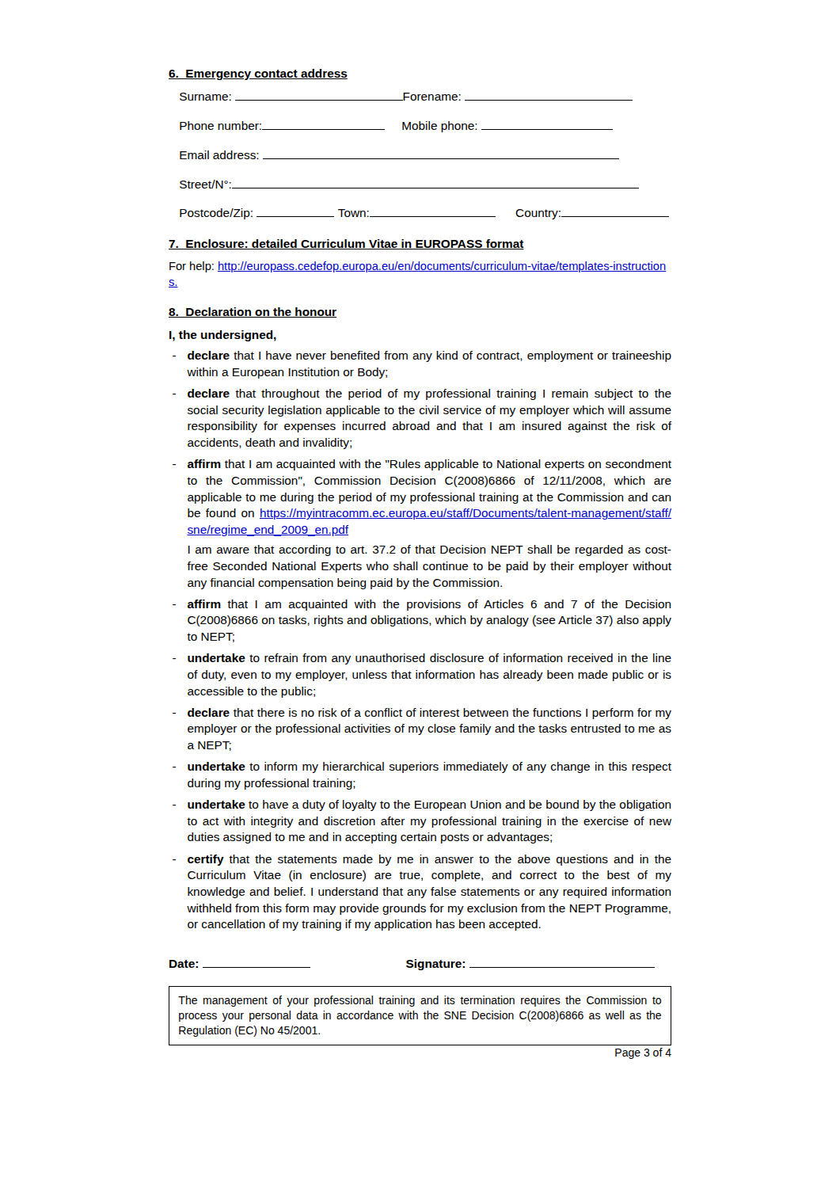6. Emergency contact address
Surname: Forename:
Phone number: Mobile phone:
Email address:
Street/N°:
Postcode/Zip: Town: Country:
7. Enclosure: detailed Curriculum Vitae in EUROPASS format
For help: http://europass.cedefop.europa.eu/en/documents/curriculum-vitae/templates-instructions.
8. Declaration on the honour
I, the undersigned,
declare that I have never benefited from any kind of contract, employment or traineeship within a European Institution or Body;
declare that throughout the period of my professional training I remain subject to the social security legislation applicable to the civil service of my employer which will assume responsibility for expenses incurred abroad and that I am insured against the risk of accidents, death and invalidity;
affirm that I am acquainted with the "Rules applicable to National experts on secondment to the Commission", Commission Decision C(2008)6866 of 12/11/2008, which are applicable to me during the period of my professional training at the Commission and can be found on https://myintracomm.ec.europa.eu/staff/Documents/talent-management/staff/sne/regime_end_2009_en.pdf
I am aware that according to art. 37.2 of that Decision NEPT shall be regarded as cost-free Seconded National Experts who shall continue to be paid by their employer without any financial compensation being paid by the Commission.
affirm that I am acquainted with the provisions of Articles 6 and 7 of the Decision C(2008)6866 on tasks, rights and obligations, which by analogy (see Article 37) also apply to NEPT;
undertake to refrain from any unauthorised disclosure of information received in the line of duty, even to my employer, unless that information has already been made public or is accessible to the public;
declare that there is no risk of a conflict of interest between the functions I perform for my employer or the professional activities of my close family and the tasks entrusted to me as a NEPT;
undertake to inform my hierarchical superiors immediately of any change in this respect during my professional training;
undertake to have a duty of loyalty to the European Union and be bound by the obligation to act with integrity and discretion after my professional training in the exercise of new duties assigned to me and in accepting certain posts or advantages;
certify that the statements made by me in answer to the above questions and in the Curriculum Vitae (in enclosure) are true, complete, and correct to the best of my knowledge and belief. I understand that any false statements or any required information withheld from this form may provide grounds for my exclusion from the NEPT Programme, or cancellation of my training if my application has been accepted.
Date: Signature:
The management of your professional training and its termination requires the Commission to process your personal data in accordance with the SNE Decision C(2008)6866 as well as the Regulation (EC) No 45/2001.
Page 3 of 4